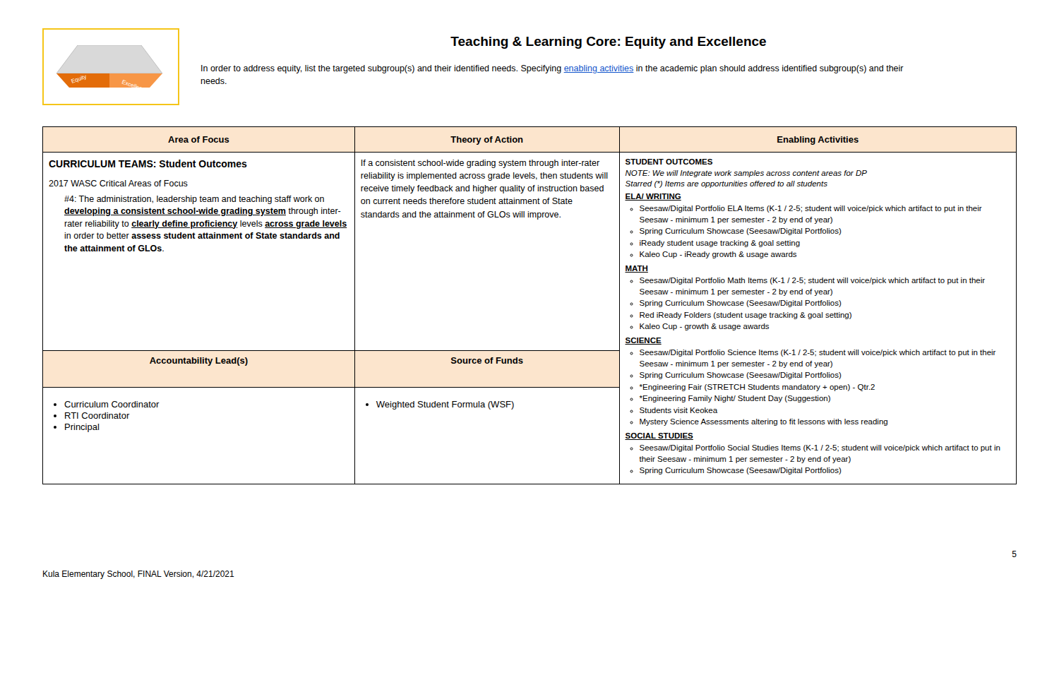Equity Excellence
Teaching & Learning Core: Equity and Excellence
In order to address equity, list the targeted subgroup(s) and their identified needs. Specifying enabling activities in the academic plan should address identified subgroup(s) and their needs.
| Area of Focus | Theory of Action | Enabling Activities |
| --- | --- | --- |
| CURRICULUM TEAMS: Student Outcomes 2017 WASC Critical Areas of Focus #4: The administration, leadership team and teaching staff work on developing a consistent school-wide grading system through inter-rater reliability to clearly define proficiency levels across grade levels in order to better assess student attainment of State standards and the attainment of GLOs . | If a consistent school-wide grading system through inter-rater reliability is implemented across grade levels, then students will receive timely feedback and higher quality of instruction based on current needs therefore student attainment of State standards and the attainment of GLOs will improve. | STUDENT OUTCOMES NOTE: We will Integrate work samples across content areas for DP Starred (*) Items are opportunities offered to all students ELA/ WRITING Seesaw/Digital Portfolio ELA Items (K-1 / 2-5; student will voice/pick which artifact to put in their Seesaw - minimum 1 per semester - 2 by end of year) Spring Curriculum Showcase (Seesaw/Digital Portfolios) iReady student usage tracking & goal setting Kaleo Cup - iReady growth & usage awards MATH Seesaw/Digital Portfolio Math Items (K-1 / 2-5; student will voice/pick which artifact to put in their Seesaw - minimum 1 per semester - 2 by end of year) Spring Curriculum Showcase (Seesaw/Digital Portfolios) Red iReady Folders (student usage tracking & goal setting) Kaleo Cup - growth & usage awards SCIENCE Seesaw/Digital Portfolio Science Items (K-1 / 2-5; student will voice/pick which artifact to put in their Seesaw - minimum 1 per semester - 2 by end of year) Spring Curriculum Showcase (Seesaw/Digital Portfolios) *Engineering Fair (STRETCH Students mandatory + open) - Qtr.2 *Engineering Family Night/ Student Day (Suggestion) Students visit Keokea Mystery Science Assessments altering to fit lessons with less reading SOCIAL STUDIES Seesaw/Digital Portfolio Social Studies Items (K-1 / 2-5; student will voice/pick which artifact to put in their Seesaw - minimum 1 per semester - 2 by end of year) Spring Curriculum Showcase (Seesaw/Digital Portfolios) |
| Accountability Lead(s) | Source of Funds |
| Curriculum Coordinator RTI Coordinator Principal | Weighted Student Formula (WSF) |
5
Kula Elementary School, FINAL Version, 4/21/2021